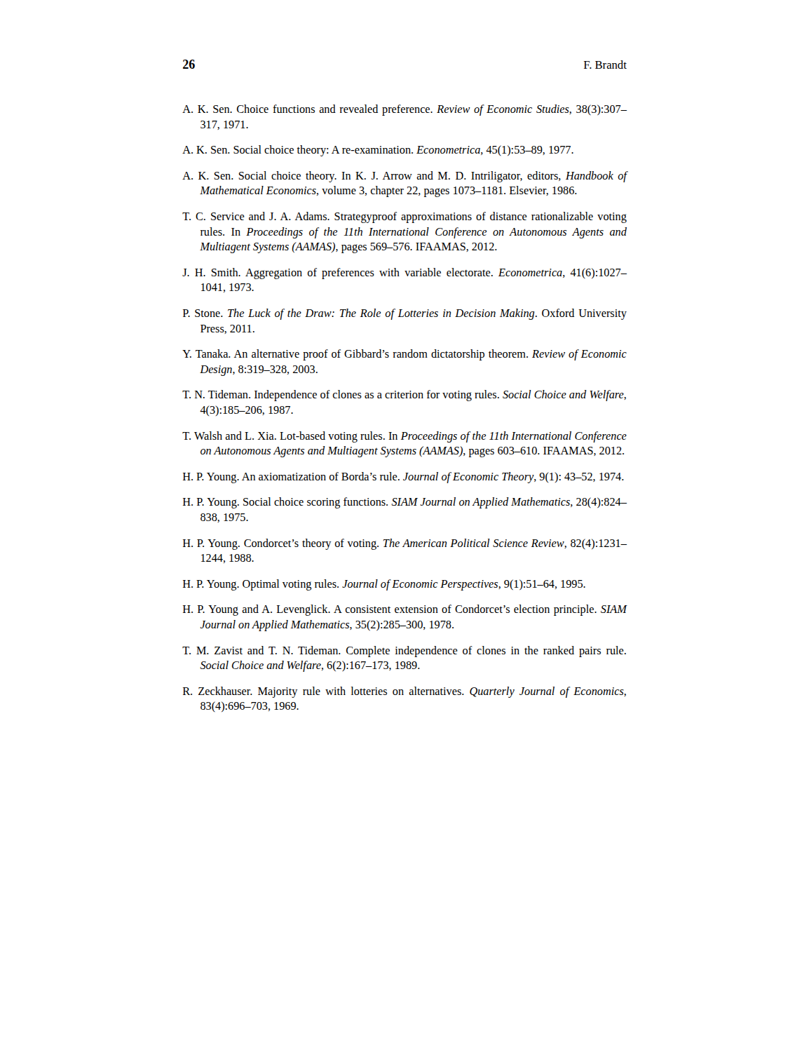26 F. Brandt
A. K. Sen. Choice functions and revealed preference. Review of Economic Studies, 38(3):307–317, 1971.
A. K. Sen. Social choice theory: A re-examination. Econometrica, 45(1):53–89, 1977.
A. K. Sen. Social choice theory. In K. J. Arrow and M. D. Intriligator, editors, Handbook of Mathematical Economics, volume 3, chapter 22, pages 1073–1181. Elsevier, 1986.
T. C. Service and J. A. Adams. Strategyproof approximations of distance rationalizable voting rules. In Proceedings of the 11th International Conference on Autonomous Agents and Multiagent Systems (AAMAS), pages 569–576. IFAAMAS, 2012.
J. H. Smith. Aggregation of preferences with variable electorate. Econometrica, 41(6):1027–1041, 1973.
P. Stone. The Luck of the Draw: The Role of Lotteries in Decision Making. Oxford University Press, 2011.
Y. Tanaka. An alternative proof of Gibbard’s random dictatorship theorem. Review of Economic Design, 8:319–328, 2003.
T. N. Tideman. Independence of clones as a criterion for voting rules. Social Choice and Welfare, 4(3):185–206, 1987.
T. Walsh and L. Xia. Lot-based voting rules. In Proceedings of the 11th International Conference on Autonomous Agents and Multiagent Systems (AAMAS), pages 603–610. IFAAMAS, 2012.
H. P. Young. An axiomatization of Borda’s rule. Journal of Economic Theory, 9(1): 43–52, 1974.
H. P. Young. Social choice scoring functions. SIAM Journal on Applied Mathematics, 28(4):824–838, 1975.
H. P. Young. Condorcet’s theory of voting. The American Political Science Review, 82(4):1231–1244, 1988.
H. P. Young. Optimal voting rules. Journal of Economic Perspectives, 9(1):51–64, 1995.
H. P. Young and A. Levenglick. A consistent extension of Condorcet’s election principle. SIAM Journal on Applied Mathematics, 35(2):285–300, 1978.
T. M. Zavist and T. N. Tideman. Complete independence of clones in the ranked pairs rule. Social Choice and Welfare, 6(2):167–173, 1989.
R. Zeckhauser. Majority rule with lotteries on alternatives. Quarterly Journal of Economics, 83(4):696–703, 1969.